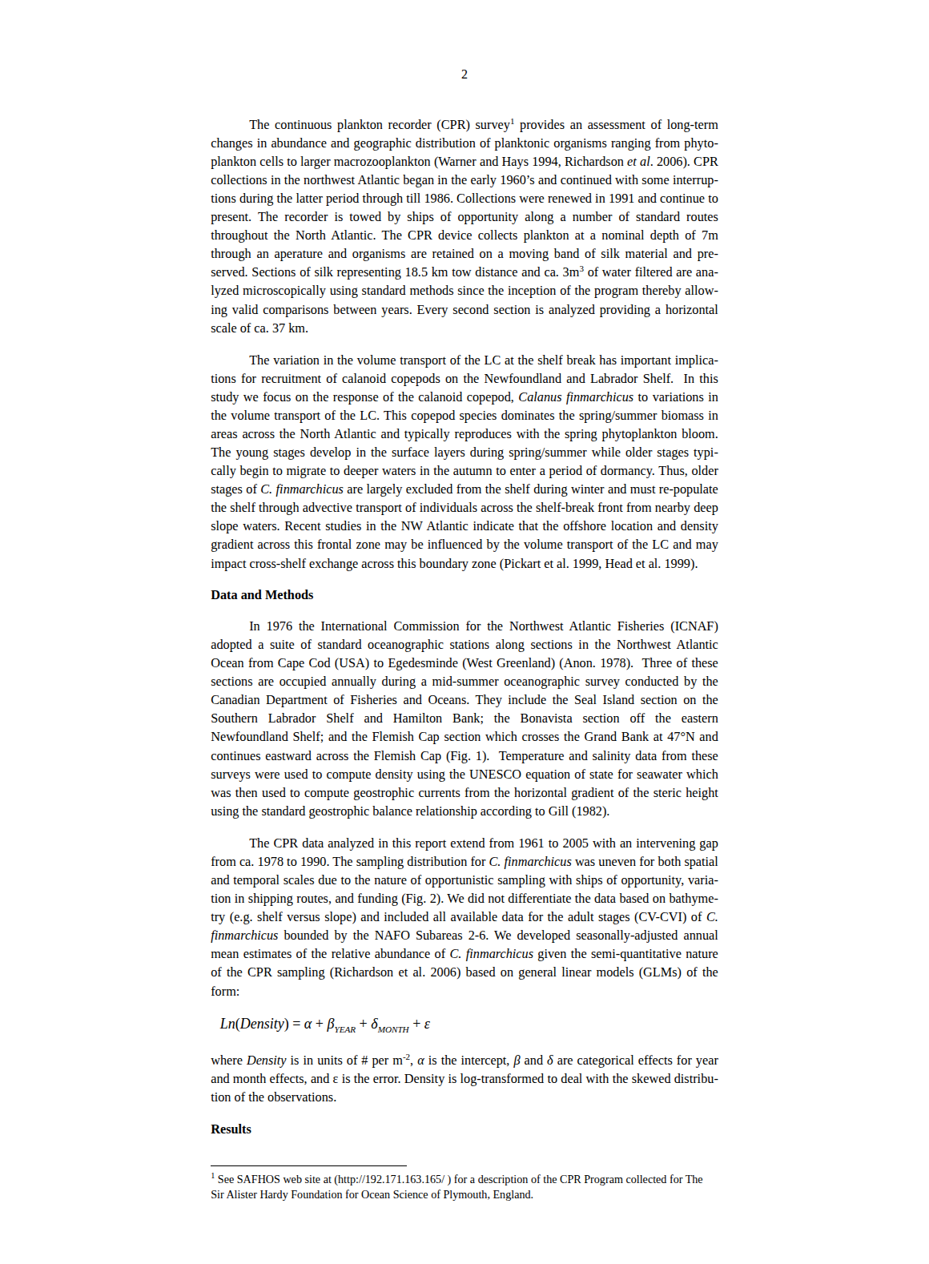2
The continuous plankton recorder (CPR) survey1 provides an assessment of long-term changes in abundance and geographic distribution of planktonic organisms ranging from phytoplankton cells to larger macrozooplankton (Warner and Hays 1994, Richardson et al. 2006). CPR collections in the northwest Atlantic began in the early 1960’s and continued with some interruptions during the latter period through till 1986. Collections were renewed in 1991 and continue to present. The recorder is towed by ships of opportunity along a number of standard routes throughout the North Atlantic. The CPR device collects plankton at a nominal depth of 7m through an aperature and organisms are retained on a moving band of silk material and preserved. Sections of silk representing 18.5 km tow distance and ca. 3m3 of water filtered are analyzed microscopically using standard methods since the inception of the program thereby allowing valid comparisons between years. Every second section is analyzed providing a horizontal scale of ca. 37 km.
The variation in the volume transport of the LC at the shelf break has important implications for recruitment of calanoid copepods on the Newfoundland and Labrador Shelf. In this study we focus on the response of the calanoid copepod, Calanus finmarchicus to variations in the volume transport of the LC. This copepod species dominates the spring/summer biomass in areas across the North Atlantic and typically reproduces with the spring phytoplankton bloom. The young stages develop in the surface layers during spring/summer while older stages typically begin to migrate to deeper waters in the autumn to enter a period of dormancy. Thus, older stages of C. finmarchicus are largely excluded from the shelf during winter and must re-populate the shelf through advective transport of individuals across the shelf-break front from nearby deep slope waters. Recent studies in the NW Atlantic indicate that the offshore location and density gradient across this frontal zone may be influenced by the volume transport of the LC and may impact cross-shelf exchange across this boundary zone (Pickart et al. 1999, Head et al. 1999).
Data and Methods
In 1976 the International Commission for the Northwest Atlantic Fisheries (ICNAF) adopted a suite of standard oceanographic stations along sections in the Northwest Atlantic Ocean from Cape Cod (USA) to Egedesminde (West Greenland) (Anon. 1978). Three of these sections are occupied annually during a mid-summer oceanographic survey conducted by the Canadian Department of Fisheries and Oceans. They include the Seal Island section on the Southern Labrador Shelf and Hamilton Bank; the Bonavista section off the eastern Newfoundland Shelf; and the Flemish Cap section which crosses the Grand Bank at 47°N and continues eastward across the Flemish Cap (Fig. 1). Temperature and salinity data from these surveys were used to compute density using the UNESCO equation of state for seawater which was then used to compute geostrophic currents from the horizontal gradient of the steric height using the standard geostrophic balance relationship according to Gill (1982).
The CPR data analyzed in this report extend from 1961 to 2005 with an intervening gap from ca. 1978 to 1990. The sampling distribution for C. finmarchicus was uneven for both spatial and temporal scales due to the nature of opportunistic sampling with ships of opportunity, variation in shipping routes, and funding (Fig. 2). We did not differentiate the data based on bathymetry (e.g. shelf versus slope) and included all available data for the adult stages (CV-CVI) of C. finmarchicus bounded by the NAFO Subareas 2-6. We developed seasonally-adjusted annual mean estimates of the relative abundance of C. finmarchicus given the semi-quantitative nature of the CPR sampling (Richardson et al. 2006) based on general linear models (GLMs) of the form:
Ln(Density) = α + βYEAR + δMONTH + ε
where Density is in units of # per m-2, α is the intercept, β and δ are categorical effects for year and month effects, and ε is the error. Density is log-transformed to deal with the skewed distribution of the observations.
Results
1 See SAFHOS web site at (http://192.171.163.165/ ) for a description of the CPR Program collected for The Sir Alister Hardy Foundation for Ocean Science of Plymouth, England.